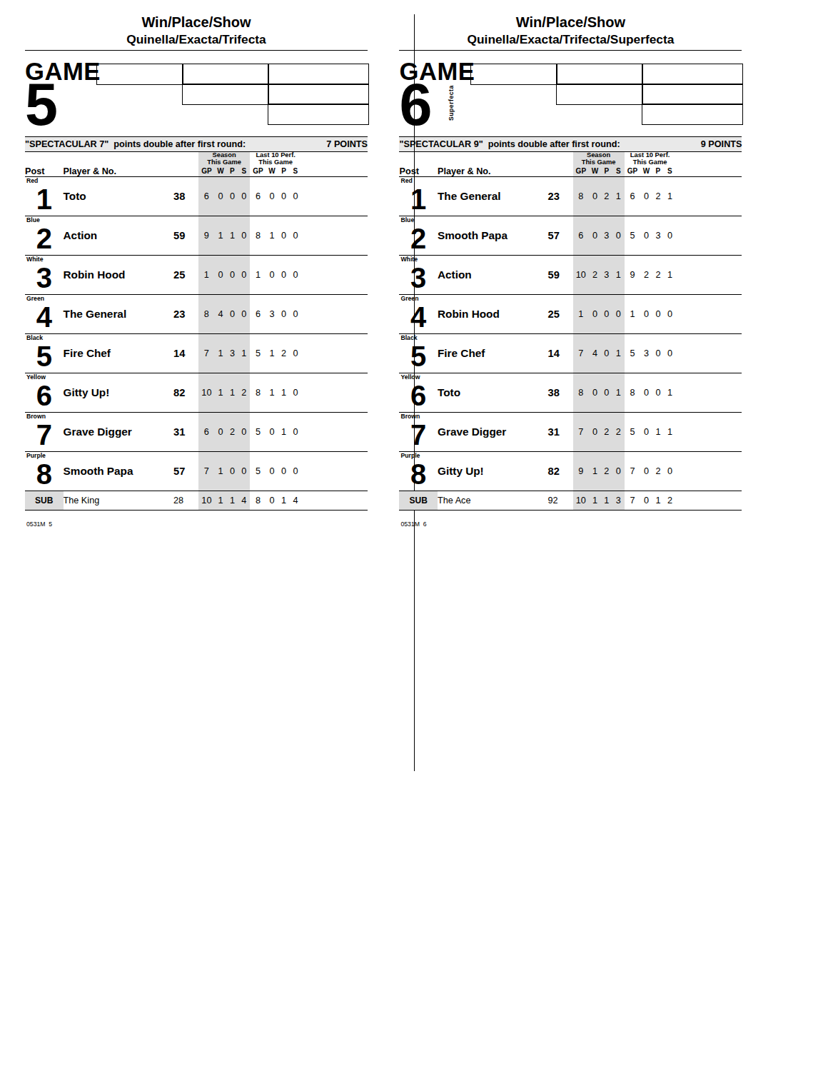Win/Place/Show
Quinella/Exacta/Trifecta
GAME
5
"SPECTACULAR 7" points double after first round: 7 POINTS
| | | | Season This Game | Last 10 Perf. This Game | |
| Post | Player & No. | GP | W | P | S | GP | W | P | S | |
| Red 1 | Toto | 38 | 6 | 0 | 0 | 0 | 6 | 0 | 0 | 0 | |
| Blue 2 | Action | 59 | 9 | 1 | 1 | 0 | 8 | 1 | 0 | 0 | |
| White 3 | Robin Hood | 25 | 1 | 0 | 0 | 0 | 1 | 0 | 0 | 0 | |
| Green 4 | The General | 23 | 8 | 4 | 0 | 0 | 6 | 3 | 0 | 0 | |
| Black 5 | Fire Chef | 14 | 7 | 1 | 3 | 1 | 5 | 1 | 2 | 0 | |
| Yellow 6 | Gitty Up! | 82 | 10 | 1 | 1 | 2 | 8 | 1 | 1 | 0 | |
| Brown 7 | Grave Digger | 31 | 6 | 0 | 2 | 0 | 5 | 0 | 1 | 0 | |
| Purple 8 | Smooth Papa | 57 | 7 | 1 | 0 | 0 | 5 | 0 | 0 | 0 | |
| SUB | The King | 28 | 10 | 1 | 1 | 4 | 8 | 0 | 1 | 4 | |
0531M 5
Win/Place/Show
Quinella/Exacta/Trifecta/Superfecta
GAME
6
Superfecta
"SPECTACULAR 9" points double after first round: 9 POINTS
| | | | Season This Game | Last 10 Perf. This Game | |
| Post | Player & No. | GP | W | P | S | GP | W | P | S | |
| Red 1 | The General | 23 | 8 | 0 | 2 | 1 | 6 | 0 | 2 | 1 | |
| Blue 2 | Smooth Papa | 57 | 6 | 0 | 3 | 0 | 5 | 0 | 3 | 0 | |
| White 3 | Action | 59 | 10 | 2 | 3 | 1 | 9 | 2 | 2 | 1 | |
| Green 4 | Robin Hood | 25 | 1 | 0 | 0 | 0 | 1 | 0 | 0 | 0 | |
| Black 5 | Fire Chef | 14 | 7 | 4 | 0 | 1 | 5 | 3 | 0 | 0 | |
| Yellow 6 | Toto | 38 | 8 | 0 | 0 | 1 | 8 | 0 | 0 | 1 | |
| Brown 7 | Grave Digger | 31 | 7 | 0 | 2 | 2 | 5 | 0 | 1 | 1 | |
| Purple 8 | Gitty Up! | 82 | 9 | 1 | 2 | 0 | 7 | 0 | 2 | 0 | |
| SUB | The Ace | 92 | 10 | 1 | 1 | 3 | 7 | 0 | 1 | 2 | |
0531M 6